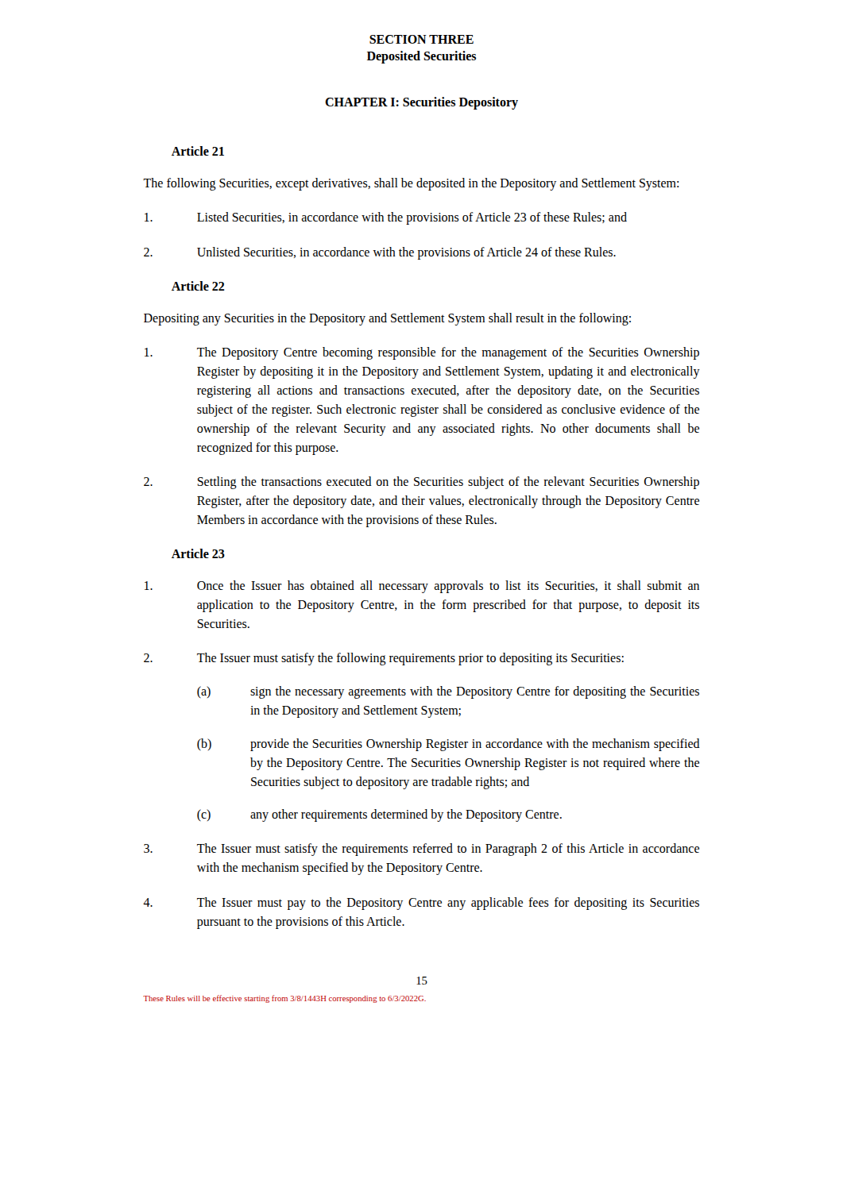SECTION THREE
Deposited Securities
CHAPTER I: Securities Depository
Article 21
The following Securities, except derivatives, shall be deposited in the Depository and Settlement System:
1. Listed Securities, in accordance with the provisions of Article 23 of these Rules; and
2. Unlisted Securities, in accordance with the provisions of Article 24 of these Rules.
Article 22
Depositing any Securities in the Depository and Settlement System shall result in the following:
1. The Depository Centre becoming responsible for the management of the Securities Ownership Register by depositing it in the Depository and Settlement System, updating it and electronically registering all actions and transactions executed, after the depository date, on the Securities subject of the register. Such electronic register shall be considered as conclusive evidence of the ownership of the relevant Security and any associated rights. No other documents shall be recognized for this purpose.
2. Settling the transactions executed on the Securities subject of the relevant Securities Ownership Register, after the depository date, and their values, electronically through the Depository Centre Members in accordance with the provisions of these Rules.
Article 23
1. Once the Issuer has obtained all necessary approvals to list its Securities, it shall submit an application to the Depository Centre, in the form prescribed for that purpose, to deposit its Securities.
2. The Issuer must satisfy the following requirements prior to depositing its Securities:
(a) sign the necessary agreements with the Depository Centre for depositing the Securities in the Depository and Settlement System;
(b) provide the Securities Ownership Register in accordance with the mechanism specified by the Depository Centre. The Securities Ownership Register is not required where the Securities subject to depository are tradable rights; and
(c) any other requirements determined by the Depository Centre.
3. The Issuer must satisfy the requirements referred to in Paragraph 2 of this Article in accordance with the mechanism specified by the Depository Centre.
4. The Issuer must pay to the Depository Centre any applicable fees for depositing its Securities pursuant to the provisions of this Article.
15
These Rules will be effective starting from 3/8/1443H corresponding to 6/3/2022G.